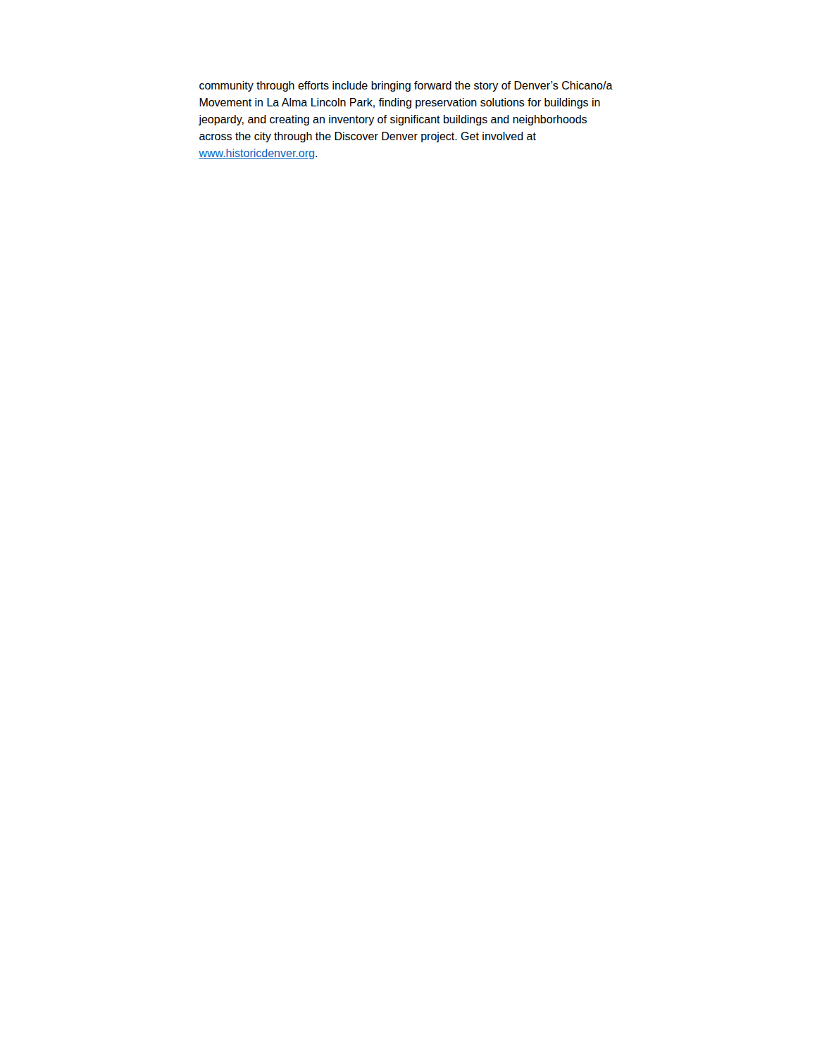community through efforts include bringing forward the story of Denver’s Chicano/a Movement in La Alma Lincoln Park, finding preservation solutions for buildings in jeopardy, and creating an inventory of significant buildings and neighborhoods across the city through the Discover Denver project. Get involved at www.historicdenver.org.